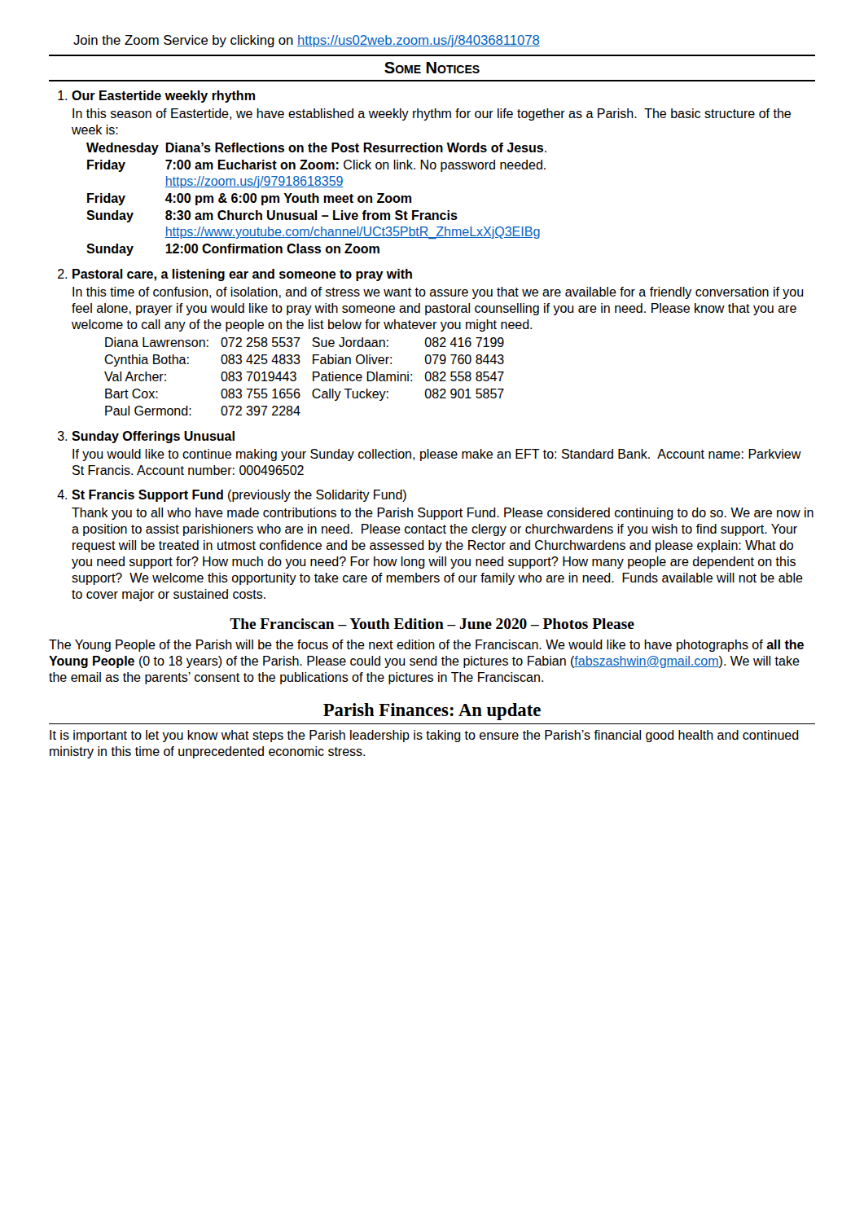Join the Zoom Service by clicking on https://us02web.zoom.us/j/84036811078
Some Notices
Our Eastertide weekly rhythm
In this season of Eastertide, we have established a weekly rhythm for our life together as a Parish. The basic structure of the week is:
| Wednesday | Diana’s Reflections on the Post Resurrection Words of Jesus . |
| Friday | 7:00 am Eucharist on Zoom: Click on link. No password needed. https://zoom.us/j/97918618359 |
| Friday | 4:00 pm & 6:00 pm Youth meet on Zoom |
| Sunday | 8:30 am Church Unusual – Live from St Francis https://www.youtube.com/channel/UCt35PbtR_ZhmeLxXjQ3EIBg |
| Sunday | 12:00 Confirmation Class on Zoom |
Pastoral care, a listening ear and someone to pray with
In this time of confusion, of isolation, and of stress we want to assure you that we are available for a friendly conversation if you feel alone, prayer if you would like to pray with someone and pastoral counselling if you are in need. Please know that you are welcome to call any of the people on the list below for whatever you might need.
| Diana Lawrenson: | 072 258 5537 | Sue Jordaan: | 082 416 7199 |
| Cynthia Botha: | 083 425 4833 | Fabian Oliver: | 079 760 8443 |
| Val Archer: | 083 7019443 | Patience Dlamini: | 082 558 8547 |
| Bart Cox: | 083 755 1656 | Cally Tuckey: | 082 901 5857 |
| Paul Germond: | 072 397 2284 | | |
Sunday Offerings Unusual
If you would like to continue making your Sunday collection, please make an EFT to: Standard Bank. Account name: Parkview St Francis. Account number: 000496502
St Francis Support Fund (previously the Solidarity Fund)
Thank you to all who have made contributions to the Parish Support Fund. Please considered continuing to do so. We are now in a position to assist parishioners who are in need. Please contact the clergy or churchwardens if you wish to find support. Your request will be treated in utmost confidence and be assessed by the Rector and Churchwardens and please explain: What do you need support for? How much do you need? For how long will you need support? How many people are dependent on this support? We welcome this opportunity to take care of members of our family who are in need. Funds available will not be able to cover major or sustained costs.
The Franciscan – Youth Edition – June 2020 – Photos Please
The Young People of the Parish will be the focus of the next edition of the Franciscan. We would like to have photographs of all the Young People (0 to 18 years) of the Parish. Please could you send the pictures to Fabian (fabszashwin@gmail.com). We will take the email as the parents’ consent to the publications of the pictures in The Franciscan.
Parish Finances: An update
It is important to let you know what steps the Parish leadership is taking to ensure the Parish’s financial good health and continued ministry in this time of unprecedented economic stress.